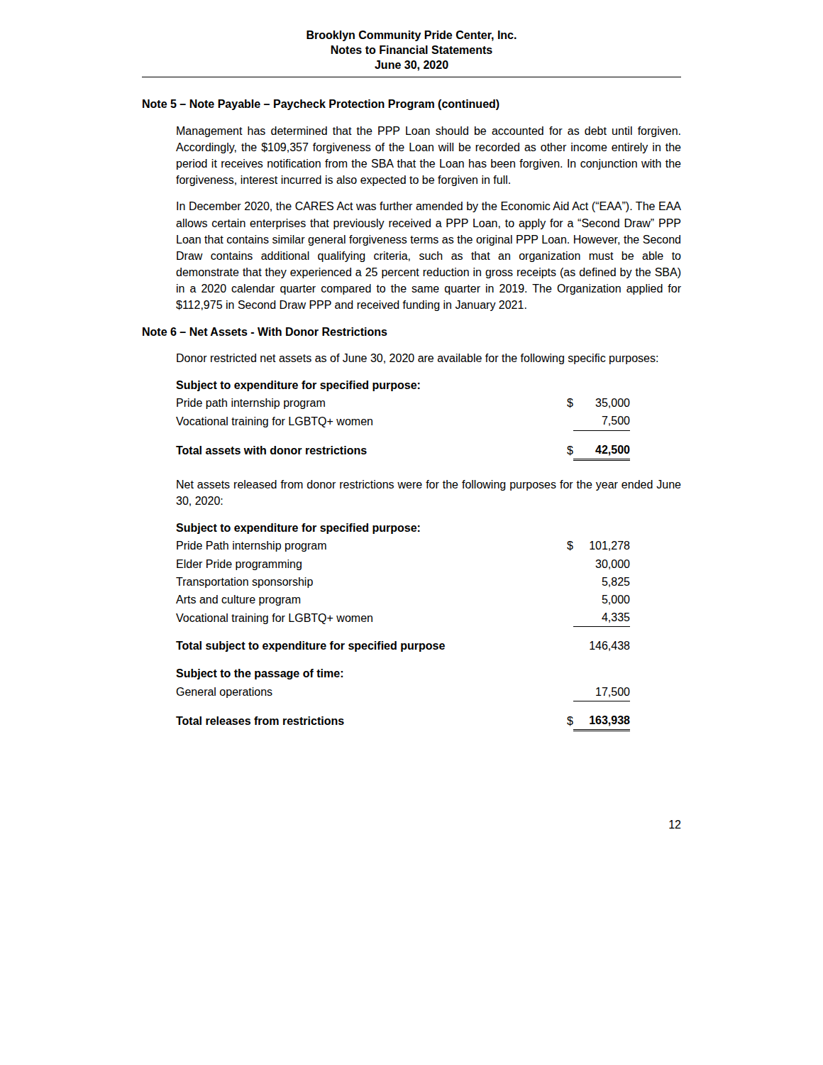Brooklyn Community Pride Center, Inc.
Notes to Financial Statements
June 30, 2020
Note 5 – Note Payable – Paycheck Protection Program (continued)
Management has determined that the PPP Loan should be accounted for as debt until forgiven. Accordingly, the $109,357 forgiveness of the Loan will be recorded as other income entirely in the period it receives notification from the SBA that the Loan has been forgiven. In conjunction with the forgiveness, interest incurred is also expected to be forgiven in full.
In December 2020, the CARES Act was further amended by the Economic Aid Act (“EAA”). The EAA allows certain enterprises that previously received a PPP Loan, to apply for a “Second Draw” PPP Loan that contains similar general forgiveness terms as the original PPP Loan. However, the Second Draw contains additional qualifying criteria, such as that an organization must be able to demonstrate that they experienced a 25 percent reduction in gross receipts (as defined by the SBA) in a 2020 calendar quarter compared to the same quarter in 2019. The Organization applied for $112,975 in Second Draw PPP and received funding in January 2021.
Note 6 – Net Assets - With Donor Restrictions
Donor restricted net assets as of June 30, 2020 are available for the following specific purposes:
| Subject to expenditure for specified purpose: | | |
| Pride path internship program | $ | 35,000 |
| Vocational training for LGBTQ+ women | | 7,500 |
| Total assets with donor restrictions | $ | 42,500 |
Net assets released from donor restrictions were for the following purposes for the year ended June 30, 2020:
| Subject to expenditure for specified purpose: | | |
| Pride Path internship program | $ | 101,278 |
| Elder Pride programming | | 30,000 |
| Transportation sponsorship | | 5,825 |
| Arts and culture program | | 5,000 |
| Vocational training for LGBTQ+ women | | 4,335 |
| Total subject to expenditure for specified purpose | | 146,438 |
| Subject to the passage of time: | | |
| General operations | | 17,500 |
| Total releases from restrictions | $ | 163,938 |
12